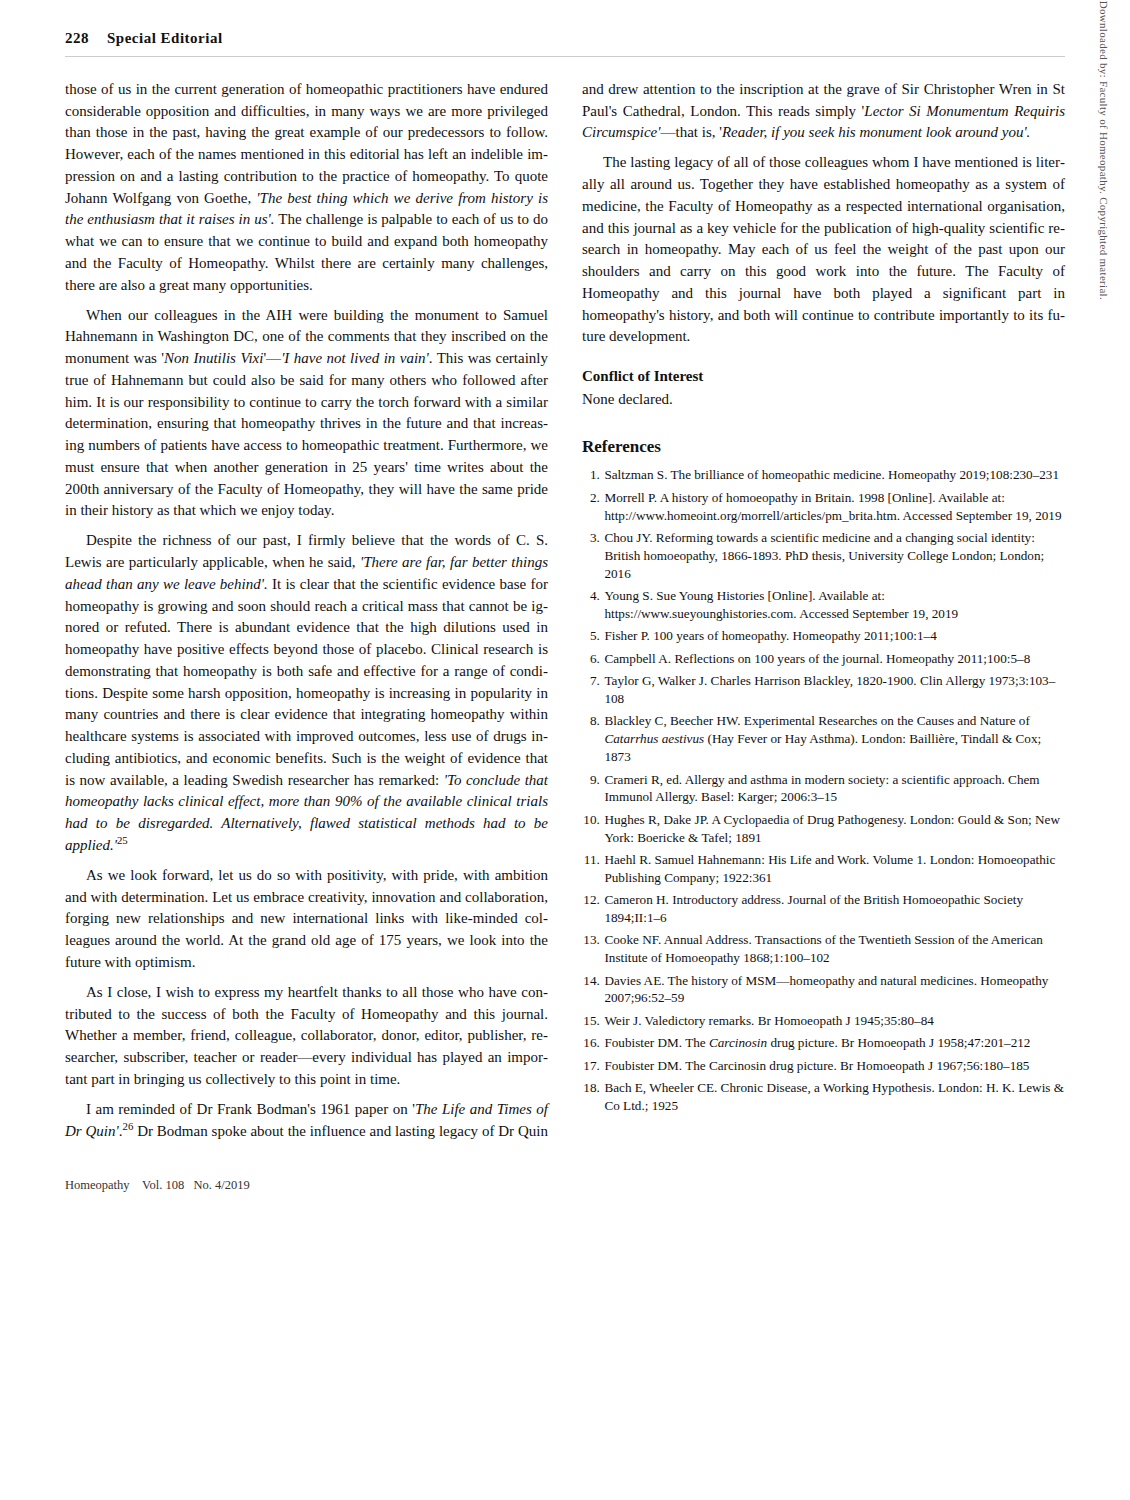228 Special Editorial
Downloaded by: Faculty of Homeopathy. Copyrighted material.
those of us in the current generation of homeopathic practitioners have endured considerable opposition and difficulties, in many ways we are more privileged than those in the past, having the great example of our predecessors to follow. However, each of the names mentioned in this editorial has left an indelible impression on and a lasting contribution to the practice of homeopathy. To quote Johann Wolfgang von Goethe, 'The best thing which we derive from history is the enthusiasm that it raises in us'. The challenge is palpable to each of us to do what we can to ensure that we continue to build and expand both homeopathy and the Faculty of Homeopathy. Whilst there are certainly many challenges, there are also a great many opportunities.
When our colleagues in the AIH were building the monument to Samuel Hahnemann in Washington DC, one of the comments that they inscribed on the monument was 'Non Inutilis Vixi'—'I have not lived in vain'. This was certainly true of Hahnemann but could also be said for many others who followed after him. It is our responsibility to continue to carry the torch forward with a similar determination, ensuring that homeopathy thrives in the future and that increasing numbers of patients have access to homeopathic treatment. Furthermore, we must ensure that when another generation in 25 years' time writes about the 200th anniversary of the Faculty of Homeopathy, they will have the same pride in their history as that which we enjoy today.
Despite the richness of our past, I firmly believe that the words of C. S. Lewis are particularly applicable, when he said, 'There are far, far better things ahead than any we leave behind'. It is clear that the scientific evidence base for homeopathy is growing and soon should reach a critical mass that cannot be ignored or refuted. There is abundant evidence that the high dilutions used in homeopathy have positive effects beyond those of placebo. Clinical research is demonstrating that homeopathy is both safe and effective for a range of conditions. Despite some harsh opposition, homeopathy is increasing in popularity in many countries and there is clear evidence that integrating homeopathy within healthcare systems is associated with improved outcomes, less use of drugs including antibiotics, and economic benefits. Such is the weight of evidence that is now available, a leading Swedish researcher has remarked: 'To conclude that homeopathy lacks clinical effect, more than 90% of the available clinical trials had to be disregarded. Alternatively, flawed statistical methods had to be applied.'25
As we look forward, let us do so with positivity, with pride, with ambition and with determination. Let us embrace creativity, innovation and collaboration, forging new relationships and new international links with like-minded colleagues around the world. At the grand old age of 175 years, we look into the future with optimism.
As I close, I wish to express my heartfelt thanks to all those who have contributed to the success of both the Faculty of Homeopathy and this journal. Whether a member, friend, colleague, collaborator, donor, editor, publisher, researcher, subscriber, teacher or reader—every individual has played an important part in bringing us collectively to this point in time.
I am reminded of Dr Frank Bodman's 1961 paper on 'The Life and Times of Dr Quin'.26 Dr Bodman spoke about the influence and lasting legacy of Dr Quin and drew attention to the inscription at the grave of Sir Christopher Wren in St Paul's Cathedral, London. This reads simply 'Lector Si Monumentum Requiris Circumspice'—that is, 'Reader, if you seek his monument look around you'.
The lasting legacy of all of those colleagues whom I have mentioned is literally all around us. Together they have established homeopathy as a system of medicine, the Faculty of Homeopathy as a respected international organisation, and this journal as a key vehicle for the publication of high-quality scientific research in homeopathy. May each of us feel the weight of the past upon our shoulders and carry on this good work into the future. The Faculty of Homeopathy and this journal have both played a significant part in homeopathy's history, and both will continue to contribute importantly to its future development.
Conflict of Interest
None declared.
References
Saltzman S. The brilliance of homeopathic medicine. Homeopathy 2019;108:230–231
Morrell P. A history of homoeopathy in Britain. 1998 [Online]. Available at: http://www.homeoint.org/morrell/articles/pm_brita.htm. Accessed September 19, 2019
Chou JY. Reforming towards a scientific medicine and a changing social identity: British homoeopathy, 1866-1893. PhD thesis, University College London; London; 2016
Young S. Sue Young Histories [Online]. Available at: https://www.sueyounghistories.com. Accessed September 19, 2019
Fisher P. 100 years of homeopathy. Homeopathy 2011;100:1–4
Campbell A. Reflections on 100 years of the journal. Homeopathy 2011;100:5–8
Taylor G, Walker J. Charles Harrison Blackley, 1820-1900. Clin Allergy 1973;3:103–108
Blackley C, Beecher HW. Experimental Researches on the Causes and Nature of Catarrhus aestivus (Hay Fever or Hay Asthma). London: Baillière, Tindall & Cox; 1873
Crameri R, ed. Allergy and asthma in modern society: a scientific approach. Chem Immunol Allergy. Basel: Karger; 2006:3–15
Hughes R, Dake JP. A Cyclopaedia of Drug Pathogenesy. London: Gould & Son; New York: Boericke & Tafel; 1891
Haehl R. Samuel Hahnemann: His Life and Work. Volume 1. London: Homoeopathic Publishing Company; 1922:361
Cameron H. Introductory address. Journal of the British Homoeopathic Society 1894;II:1–6
Cooke NF. Annual Address. Transactions of the Twentieth Session of the American Institute of Homoeopathy 1868;1:100–102
Davies AE. The history of MSM—homeopathy and natural medicines. Homeopathy 2007;96:52–59
Weir J. Valedictory remarks. Br Homoeopath J 1945;35:80–84
Foubister DM. The Carcinosin drug picture. Br Homoeopath J 1958;47:201–212
Foubister DM. The Carcinosin drug picture. Br Homoeopath J 1967;56:180–185
Bach E, Wheeler CE. Chronic Disease, a Working Hypothesis. London: H. K. Lewis & Co Ltd.; 1925
Homeopathy Vol. 108 No. 4/2019